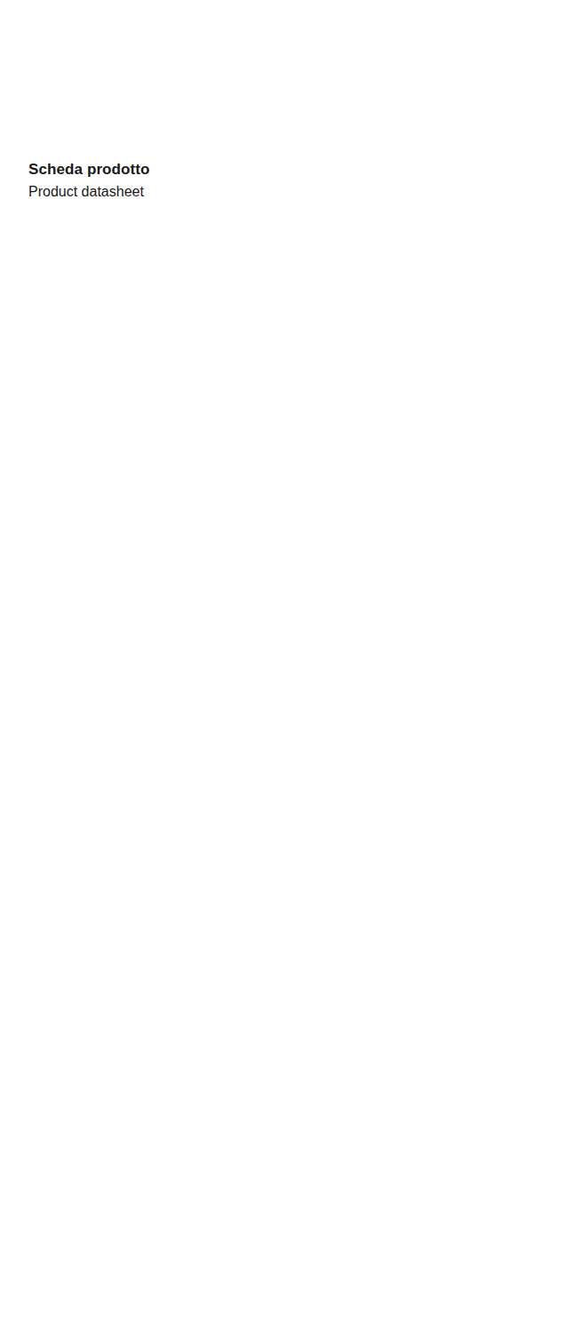Scheda prodotto
Product datasheet